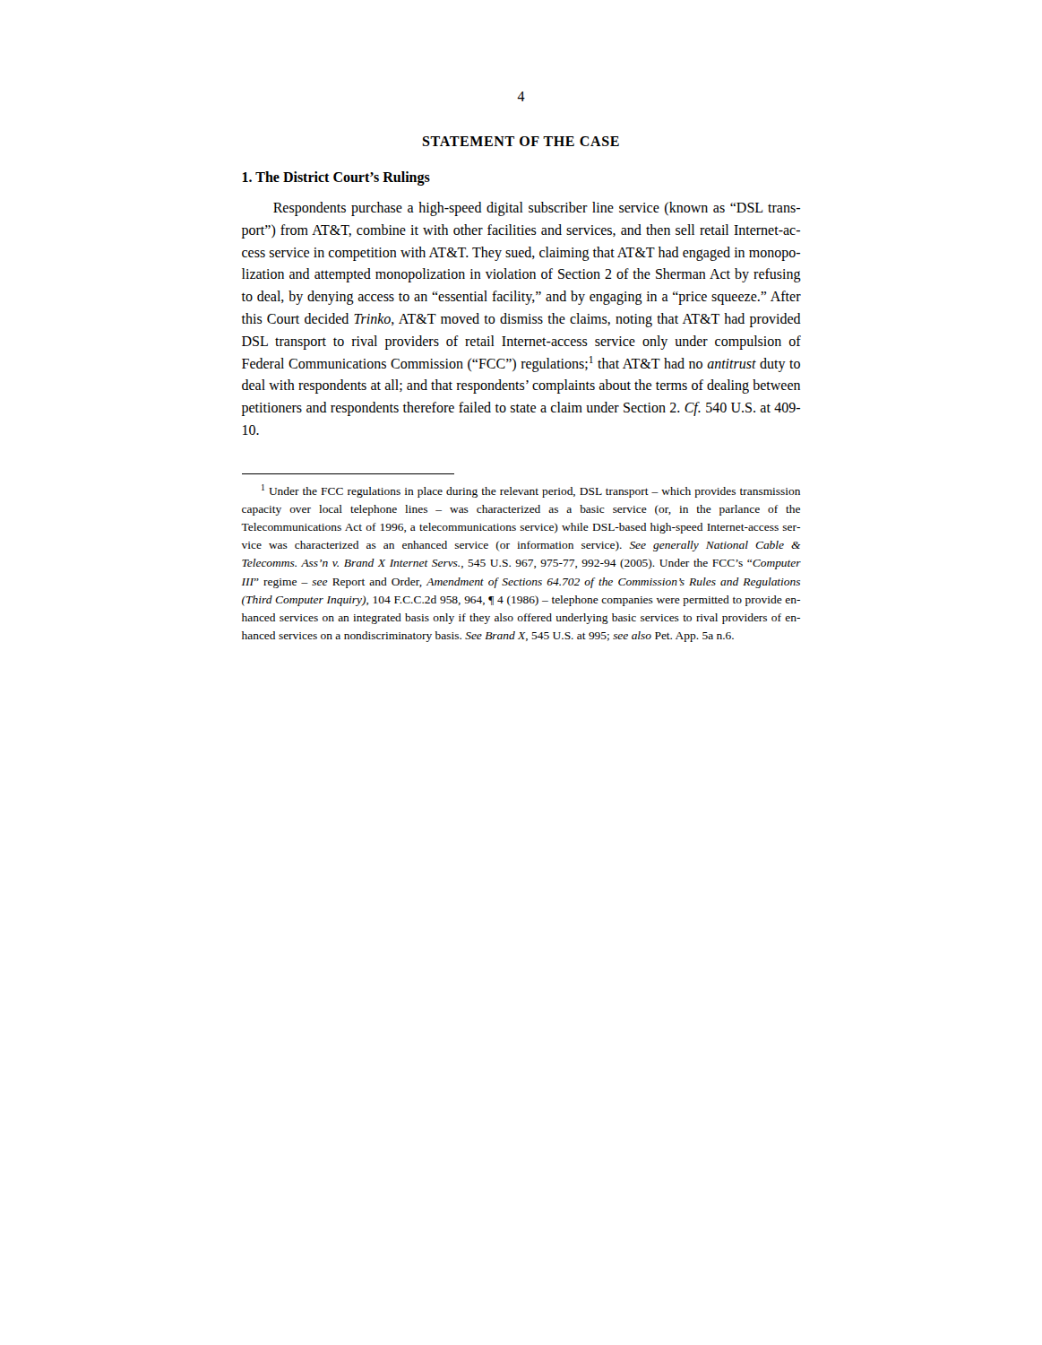4
STATEMENT OF THE CASE
1. The District Court’s Rulings
Respondents purchase a high-speed digital subscriber line service (known as “DSL transport”) from AT&T, combine it with other facilities and services, and then sell retail Internet-access service in competition with AT&T. They sued, claiming that AT&T had engaged in monopolization and attempted monopolization in violation of Section 2 of the Sherman Act by refusing to deal, by denying access to an “essential facility,” and by engaging in a “price squeeze.” After this Court decided Trinko, AT&T moved to dismiss the claims, noting that AT&T had provided DSL transport to rival providers of retail Internet-access service only under compulsion of Federal Communications Commission (“FCC”) regulations;1 that AT&T had no antitrust duty to deal with respondents at all; and that respondents’ complaints about the terms of dealing between petitioners and respondents therefore failed to state a claim under Section 2. Cf. 540 U.S. at 409-10.
1 Under the FCC regulations in place during the relevant period, DSL transport – which provides transmission capacity over local telephone lines – was characterized as a basic service (or, in the parlance of the Telecommunications Act of 1996, a telecommunications service) while DSL-based high-speed Internet-access service was characterized as an enhanced service (or information service). See generally National Cable & Telecomms. Ass’n v. Brand X Internet Servs., 545 U.S. 967, 975-77, 992-94 (2005). Under the FCC’s “Computer III” regime – see Report and Order, Amendment of Sections 64.702 of the Commission’s Rules and Regulations (Third Computer Inquiry), 104 F.C.C.2d 958, 964, ¶ 4 (1986) – telephone companies were permitted to provide enhanced services on an integrated basis only if they also offered underlying basic services to rival providers of enhanced services on a nondiscriminatory basis. See Brand X, 545 U.S. at 995; see also Pet. App. 5a n.6.